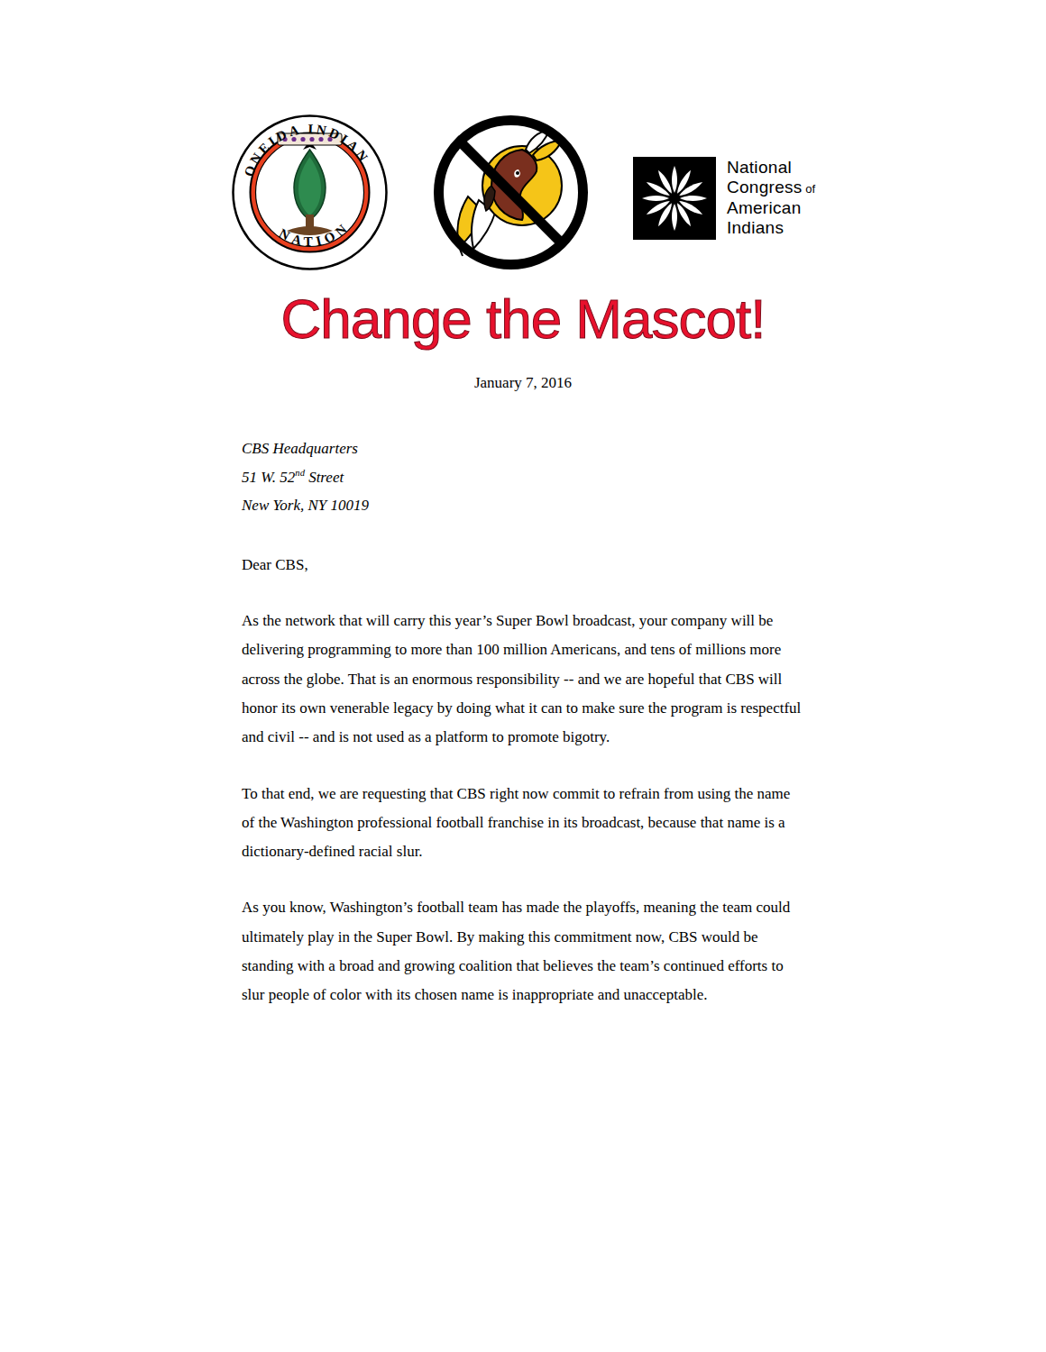ONEIDA INDIAN NATION
National
Congress of
American
Indians
Change the Mascot!
January 7, 2016
CBS Headquarters
51 W. 52nd Street
New York, NY 10019
Dear CBS,
As the network that will carry this year’s Super Bowl broadcast, your company will be delivering programming to more than 100 million Americans, and tens of millions more across the globe. That is an enormous responsibility -- and we are hopeful that CBS will honor its own venerable legacy by doing what it can to make sure the program is respectful and civil -- and is not used as a platform to promote bigotry.
To that end, we are requesting that CBS right now commit to refrain from using the name of the Washington professional football franchise in its broadcast, because that name is a dictionary-defined racial slur.
As you know, Washington’s football team has made the playoffs, meaning the team could ultimately play in the Super Bowl. By making this commitment now, CBS would be standing with a broad and growing coalition that believes the team’s continued efforts to slur people of color with its chosen name is inappropriate and unacceptable.